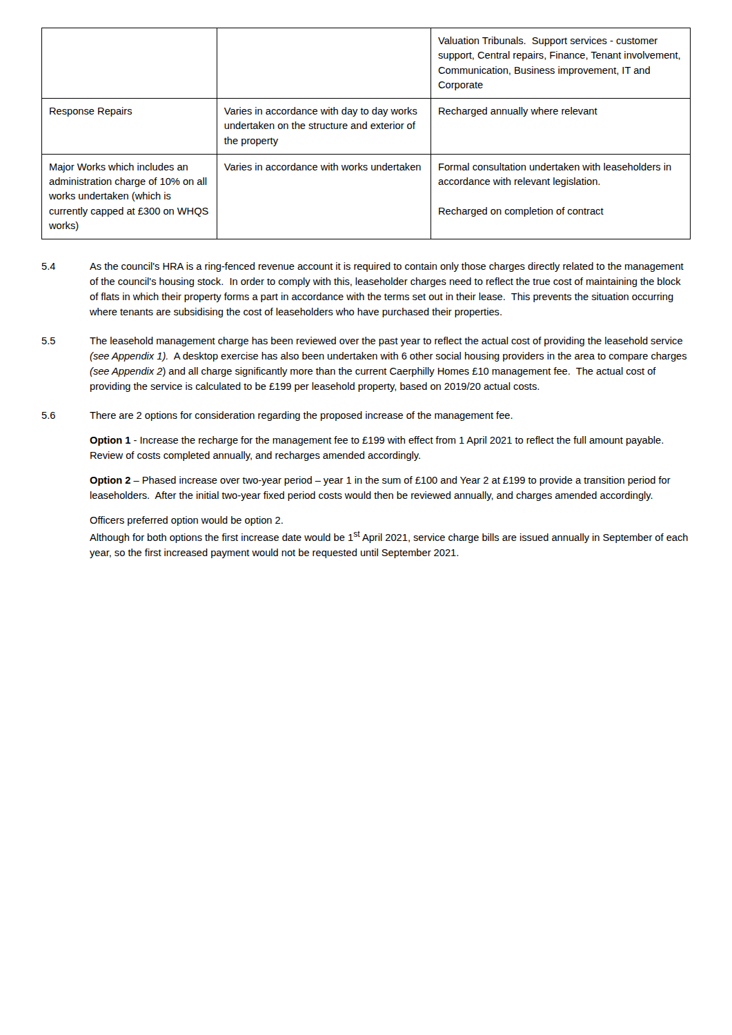| | | Valuation Tribunals. Support services - customer support, Central repairs, Finance, Tenant involvement, Communication, Business improvement, IT and Corporate |
| Response Repairs | Varies in accordance with day to day works undertaken on the structure and exterior of the property | Recharged annually where relevant |
| Major Works which includes an administration charge of 10% on all works undertaken (which is currently capped at £300 on WHQS works) | Varies in accordance with works undertaken | Formal consultation undertaken with leaseholders in accordance with relevant legislation. Recharged on completion of contract |
5.4
As the council's HRA is a ring-fenced revenue account it is required to contain only those charges directly related to the management of the council's housing stock. In order to comply with this, leaseholder charges need to reflect the true cost of maintaining the block of flats in which their property forms a part in accordance with the terms set out in their lease. This prevents the situation occurring where tenants are subsidising the cost of leaseholders who have purchased their properties.
5.5
The leasehold management charge has been reviewed over the past year to reflect the actual cost of providing the leasehold service (see Appendix 1). A desktop exercise has also been undertaken with 6 other social housing providers in the area to compare charges (see Appendix 2) and all charge significantly more than the current Caerphilly Homes £10 management fee. The actual cost of providing the service is calculated to be £199 per leasehold property, based on 2019/20 actual costs.
5.6
There are 2 options for consideration regarding the proposed increase of the management fee.
Option 1 - Increase the recharge for the management fee to £199 with effect from 1 April 2021 to reflect the full amount payable. Review of costs completed annually, and recharges amended accordingly.
Option 2 – Phased increase over two-year period – year 1 in the sum of £100 and Year 2 at £199 to provide a transition period for leaseholders. After the initial two-year fixed period costs would then be reviewed annually, and charges amended accordingly.
Officers preferred option would be option 2.
Although for both options the first increase date would be 1st April 2021, service charge bills are issued annually in September of each year, so the first increased payment would not be requested until September 2021.